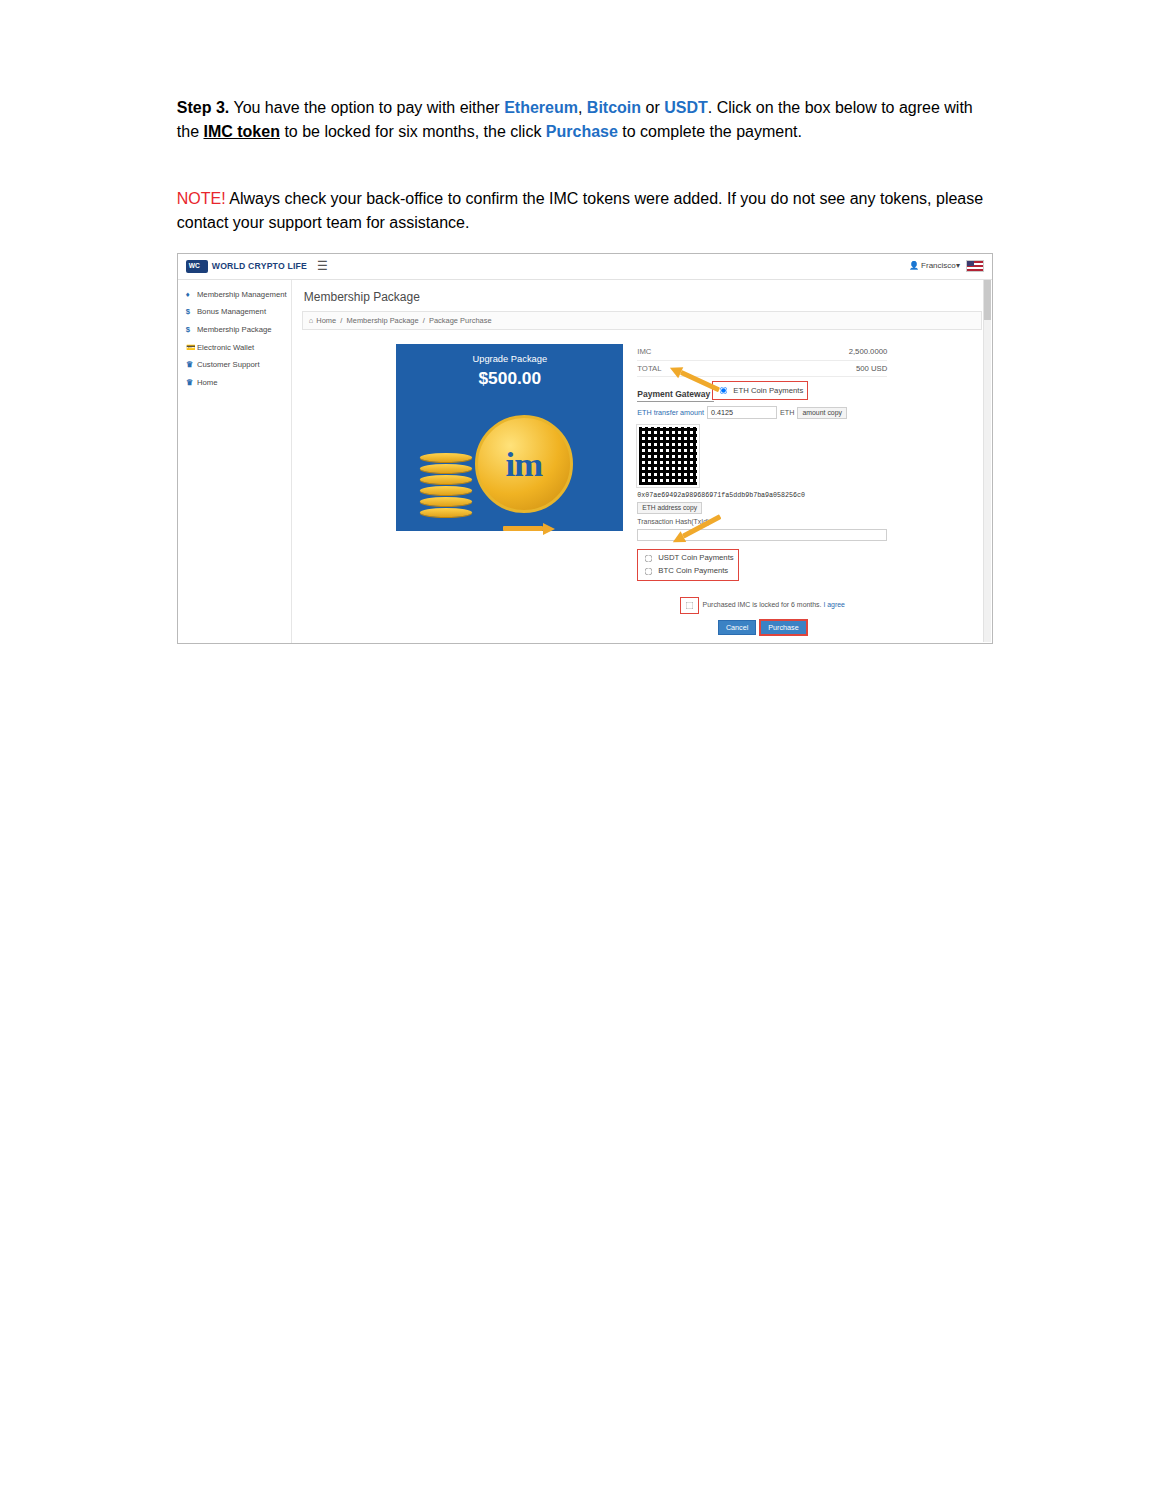Step 3. You have the option to pay with either Ethereum, Bitcoin or USDT. Click on the box below to agree with the IMC token to be locked for six months, the click Purchase to complete the payment.
NOTE! Always check your back-office to confirm the IMC tokens were added. If you do not see any tokens, please contact your support team for assistance.
WORLD CRYPTO LIFE
☰
👤 Francisco▾
♦ Membership Management
$ Bonus Management
$ Membership Package
💳 Electronic Wallet
♛ Customer Support
♛ Home
Membership Package
Home / Membership Package / Package Purchase
Upgrade Package
$500.00
im
IMC 2,500.0000
TOTAL 500 USD
Payment Gateway
ETH Coin Payments
ETH transfer amount 0.4125 ETH amount copy
0x07ae69492a989686971fa5ddb9b7ba9a058256c0
ETH address copy
Transaction Hash(TxId):
USDT Coin Payments BTC Coin Payments
Purchased IMC is locked for 6 months. I agree
Cancel Purchase